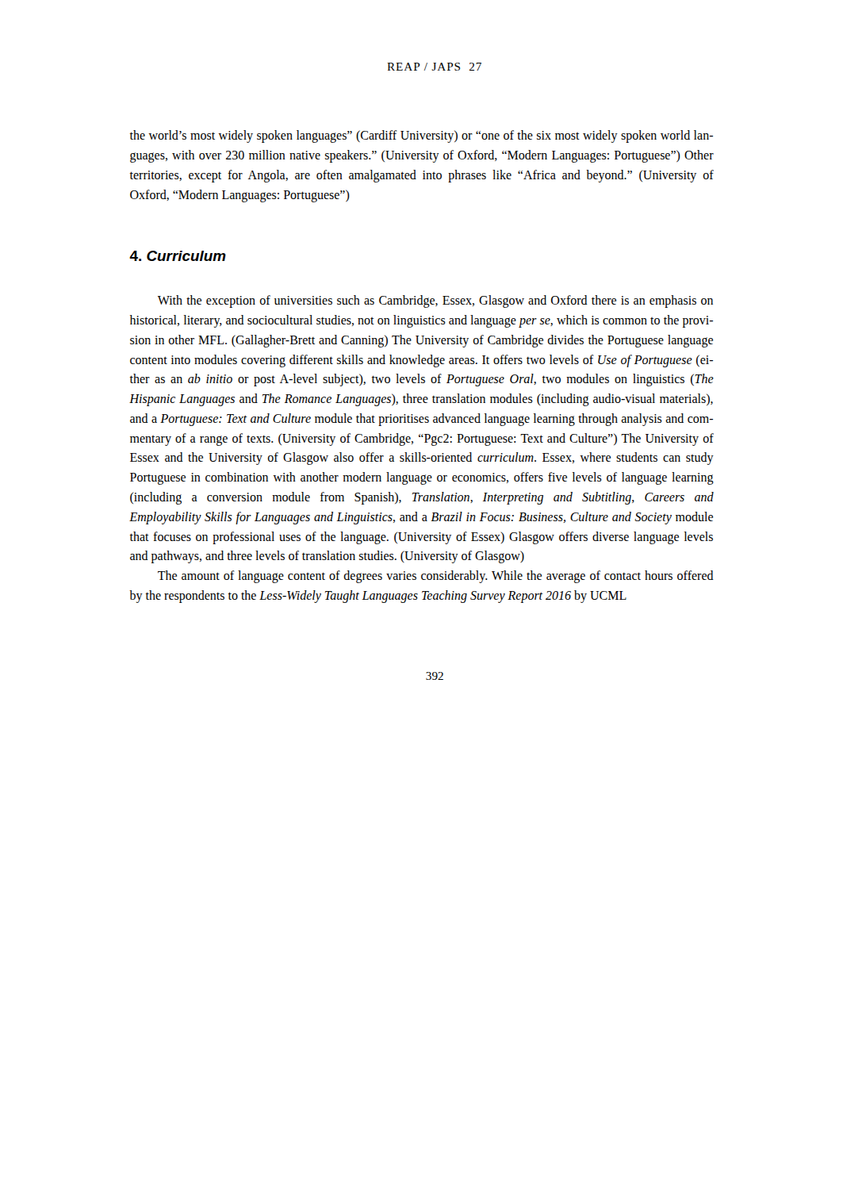REAP / JAPS 27
the world’s most widely spoken languages” (Cardiff University) or “one of the six most widely spoken world languages, with over 230 million native speakers.” (University of Oxford, “Modern Languages: Portuguese”) Other territories, except for Angola, are often amalgamated into phrases like “Africa and beyond.” (University of Oxford, “Modern Languages: Portuguese”)
4. Curriculum
With the exception of universities such as Cambridge, Essex, Glasgow and Oxford there is an emphasis on historical, literary, and sociocultural studies, not on linguistics and language per se, which is common to the provision in other MFL. (Gallagher-Brett and Canning) The University of Cambridge divides the Portuguese language content into modules covering different skills and knowledge areas. It offers two levels of Use of Portuguese (either as an ab initio or post A-level subject), two levels of Portuguese Oral, two modules on linguistics (The Hispanic Languages and The Romance Languages), three translation modules (including audio-visual materials), and a Portuguese: Text and Culture module that prioritises advanced language learning through analysis and commentary of a range of texts. (University of Cambridge, “Pgc2: Portuguese: Text and Culture”) The University of Essex and the University of Glasgow also offer a skills-oriented curriculum. Essex, where students can study Portuguese in combination with another modern language or economics, offers five levels of language learning (including a conversion module from Spanish), Translation, Interpreting and Subtitling, Careers and Employability Skills for Languages and Linguistics, and a Brazil in Focus: Business, Culture and Society module that focuses on professional uses of the language. (University of Essex) Glasgow offers diverse language levels and pathways, and three levels of translation studies. (University of Glasgow)
The amount of language content of degrees varies considerably. While the average of contact hours offered by the respondents to the Less-Widely Taught Languages Teaching Survey Report 2016 by UCML
392